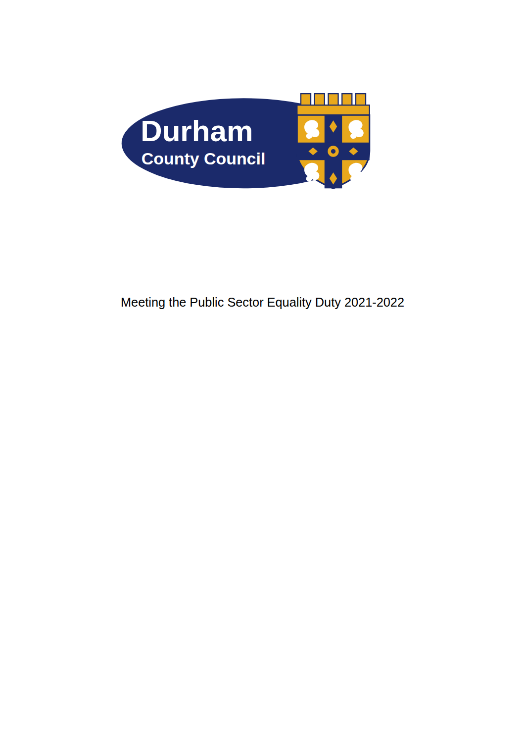Durham County Council
Meeting the Public Sector Equality Duty 2021-2022